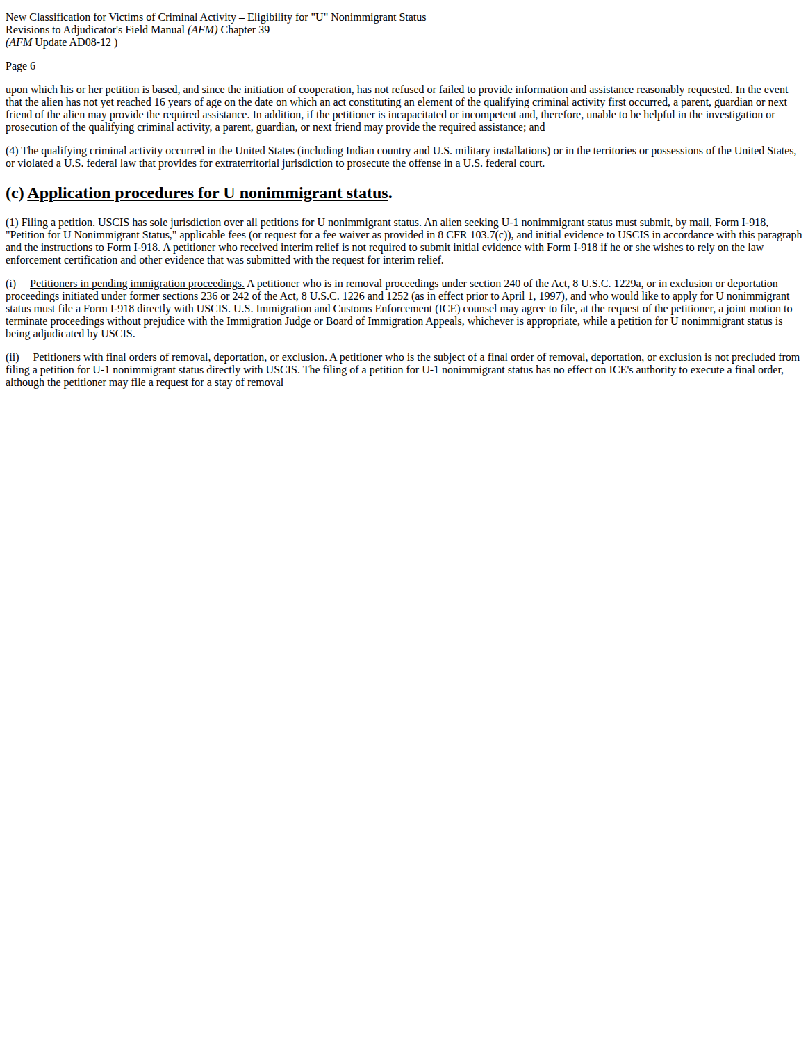New Classification for Victims of Criminal Activity – Eligibility for "U" Nonimmigrant Status
Revisions to Adjudicator's Field Manual (AFM) Chapter 39
(AFM Update AD08-12 )
Page 6
upon which his or her petition is based, and since the initiation of cooperation, has not refused or failed to provide information and assistance reasonably requested. In the event that the alien has not yet reached 16 years of age on the date on which an act constituting an element of the qualifying criminal activity first occurred, a parent, guardian or next friend of the alien may provide the required assistance. In addition, if the petitioner is incapacitated or incompetent and, therefore, unable to be helpful in the investigation or prosecution of the qualifying criminal activity, a parent, guardian, or next friend may provide the required assistance; and
(4) The qualifying criminal activity occurred in the United States (including Indian country and U.S. military installations) or in the territories or possessions of the United States, or violated a U.S. federal law that provides for extraterritorial jurisdiction to prosecute the offense in a U.S. federal court.
(c) Application procedures for U nonimmigrant status.
(1) Filing a petition. USCIS has sole jurisdiction over all petitions for U nonimmigrant status. An alien seeking U-1 nonimmigrant status must submit, by mail, Form I-918, "Petition for U Nonimmigrant Status," applicable fees (or request for a fee waiver as provided in 8 CFR 103.7(c)), and initial evidence to USCIS in accordance with this paragraph and the instructions to Form I-918. A petitioner who received interim relief is not required to submit initial evidence with Form I-918 if he or she wishes to rely on the law enforcement certification and other evidence that was submitted with the request for interim relief.
(i) Petitioners in pending immigration proceedings. A petitioner who is in removal proceedings under section 240 of the Act, 8 U.S.C. 1229a, or in exclusion or deportation proceedings initiated under former sections 236 or 242 of the Act, 8 U.S.C. 1226 and 1252 (as in effect prior to April 1, 1997), and who would like to apply for U nonimmigrant status must file a Form I-918 directly with USCIS. U.S. Immigration and Customs Enforcement (ICE) counsel may agree to file, at the request of the petitioner, a joint motion to terminate proceedings without prejudice with the Immigration Judge or Board of Immigration Appeals, whichever is appropriate, while a petition for U nonimmigrant status is being adjudicated by USCIS.
(ii) Petitioners with final orders of removal, deportation, or exclusion. A petitioner who is the subject of a final order of removal, deportation, or exclusion is not precluded from filing a petition for U-1 nonimmigrant status directly with USCIS. The filing of a petition for U-1 nonimmigrant status has no effect on ICE's authority to execute a final order, although the petitioner may file a request for a stay of removal